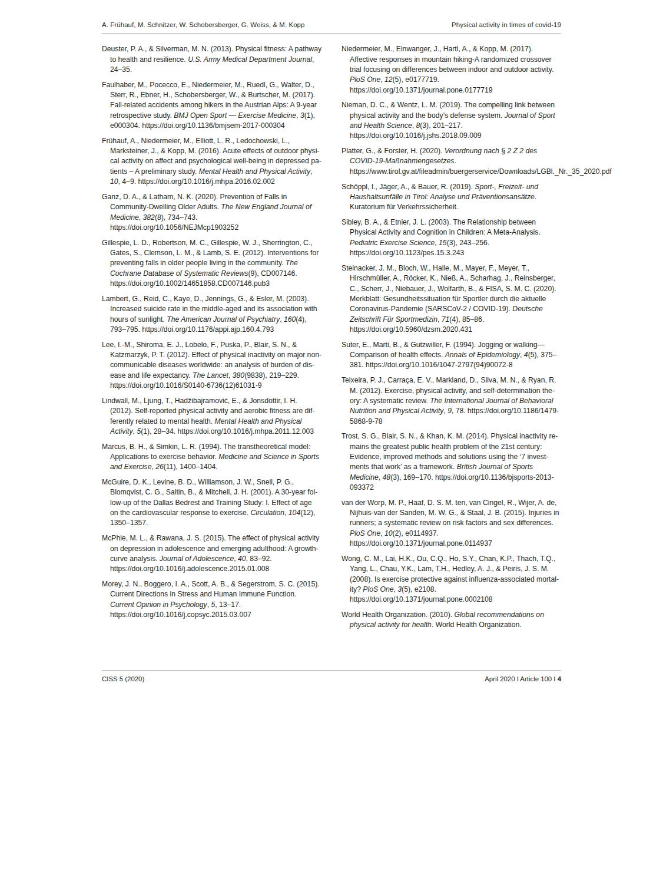A. Frühauf, M. Schnitzer, W. Schobersberger, G. Weiss, & M. Kopp
Physical activity in times of covid-19
Deuster, P. A., & Silverman, M. N. (2013). Physical fitness: A pathway to health and resilience. U.S. Army Medical Department Journal, 24–35.
Faulhaber, M., Pocecco, E., Niedermeier, M., Ruedl, G., Walter, D., Sterr, R., Ebner, H., Schobersberger, W., & Burtscher, M. (2017). Fall-related accidents among hikers in the Austrian Alps: A 9-year retrospective study. BMJ Open Sport — Exercise Medicine, 3(1), e000304. https://doi.org/10.1136/bmjsem-2017-000304
Frühauf, A., Niedermeier, M., Elliott, L. R., Ledochowski, L., Marksteiner, J., & Kopp, M. (2016). Acute effects of outdoor physical activity on affect and psychological well-being in depressed patients – A preliminary study. Mental Health and Physical Activity, 10, 4–9. https://doi.org/10.1016/j.mhpa.2016.02.002
Ganz, D. A., & Latham, N. K. (2020). Prevention of Falls in Community-Dwelling Older Adults. The New England Journal of Medicine, 382(8), 734–743. https://doi.org/10.1056/NEJMcp1903252
Gillespie, L. D., Robertson, M. C., Gillespie, W. J., Sherrington, C., Gates, S., Clemson, L. M., & Lamb, S. E. (2012). Interventions for preventing falls in older people living in the community. The Cochrane Database of Systematic Reviews(9), CD007146. https://doi.org/10.1002/14651858.CD007146.pub3
Lambert, G., Reid, C., Kaye, D., Jennings, G., & Esler, M. (2003). Increased suicide rate in the middle-aged and its association with hours of sunlight. The American Journal of Psychiatry, 160(4), 793–795. https://doi.org/10.1176/appi.ajp.160.4.793
Lee, I.-M., Shiroma, E. J., Lobelo, F., Puska, P., Blair, S. N., & Katzmarzyk, P. T. (2012). Effect of physical inactivity on major non-communicable diseases worldwide: an analysis of burden of disease and life expectancy. The Lancet, 380(9838), 219–229. https://doi.org/10.1016/S0140-6736(12)61031-9
Lindwall, M., Ljung, T., Hadžibajramović, E., & Jonsdottir, I. H. (2012). Self-reported physical activity and aerobic fitness are differently related to mental health. Mental Health and Physical Activity, 5(1), 28–34. https://doi.org/10.1016/j.mhpa.2011.12.003
Marcus, B. H., & Simkin, L. R. (1994). The transtheoretical model: Applications to exercise behavior. Medicine and Science in Sports and Exercise, 26(11), 1400–1404.
McGuire, D. K., Levine, B. D., Williamson, J. W., Snell, P. G., Blomqvist, C. G., Saltin, B., & Mitchell, J. H. (2001). A 30-year follow-up of the Dallas Bedrest and Training Study: I. Effect of age on the cardiovascular response to exercise. Circulation, 104(12), 1350–1357.
McPhie, M. L., & Rawana, J. S. (2015). The effect of physical activity on depression in adolescence and emerging adulthood: A growth-curve analysis. Journal of Adolescence, 40, 83–92. https://doi.org/10.1016/j.adolescence.2015.01.008
Morey, J. N., Boggero, I. A., Scott, A. B., & Segerstrom, S. C. (2015). Current Directions in Stress and Human Immune Function. Current Opinion in Psychology, 5, 13–17. https://doi.org/10.1016/j.copsyc.2015.03.007
Niedermeier, M., Einwanger, J., Hartl, A., & Kopp, M. (2017). Affective responses in mountain hiking-A randomized crossover trial focusing on differences between indoor and outdoor activity. PloS One, 12(5), e0177719. https://doi.org/10.1371/journal.pone.0177719
Nieman, D. C., & Wentz, L. M. (2019). The compelling link between physical activity and the body’s defense system. Journal of Sport and Health Science, 8(3), 201–217. https://doi.org/10.1016/j.jshs.2018.09.009
Platter, G., & Forster, H. (2020). Verordnung nach § 2 Z 2 des COVID-19-Maßnahmengesetzes. https://www.tirol.gv.at/fileadmin/buergerservice/Downloads/LGBl._Nr._35_2020.pdf
Schöppl, I., Jäger, A., & Bauer, R. (2019). Sport-, Freizeit- und Haushaltsunfälle in Tirol: Analyse und Präventionsansätze. Kuratorium für Verkehrssicherheit.
Sibley, B. A., & Etnier, J. L. (2003). The Relationship between Physical Activity and Cognition in Children: A Meta-Analysis. Pediatric Exercise Science, 15(3), 243–256. https://doi.org/10.1123/pes.15.3.243
Steinacker, J. M., Bloch, W., Halle, M., Mayer, F., Meyer, T., Hirschmüller, A., Röcker, K., Nieß, A., Scharhag, J., Reinsberger, C., Scherr, J., Niebauer, J., Wolfarth, B., & FISA, S. M. C. (2020). Merkblatt: Gesundheitssituation für Sportler durch die aktuelle Coronavirus-Pandemie (SARSCoV-2 / COVID-19). Deutsche Zeitschrift Für Sportmedizin, 71(4), 85–86. https://doi.org/10.5960/dzsm.2020.431
Suter, E., Marti, B., & Gutzwiller, F. (1994). Jogging or walking—Comparison of health effects. Annals of Epidemiology, 4(5), 375–381. https://doi.org/10.1016/1047-2797(94)90072-8
Teixeira, P. J., Carraça, E. V., Markland, D., Silva, M. N., & Ryan, R. M. (2012). Exercise, physical activity, and self-determination theory: A systematic review. The International Journal of Behavioral Nutrition and Physical Activity, 9, 78. https://doi.org/10.1186/1479-5868-9-78
Trost, S. G., Blair, S. N., & Khan, K. M. (2014). Physical inactivity remains the greatest public health problem of the 21st century: Evidence, improved methods and solutions using the ‘7 investments that work’ as a framework. British Journal of Sports Medicine, 48(3), 169–170. https://doi.org/10.1136/bjsports-2013-093372
van der Worp, M. P., Haaf, D. S. M. ten, van Cingel, R., Wijer, A. de, Nijhuis-van der Sanden, M. W. G., & Staal, J. B. (2015). Injuries in runners; a systematic review on risk factors and sex differences. PloS One, 10(2), e0114937. https://doi.org/10.1371/journal.pone.0114937
Wong, C. M., Lai, H.K., Ou, C.Q., Ho, S.Y., Chan, K.P., Thach, T.Q., Yang, L., Chau, Y.K., Lam, T.H., Hedley, A. J., & Peiris, J. S. M. (2008). Is exercise protective against influenza-associated mortality? PloS One, 3(5), e2108. https://doi.org/10.1371/journal.pone.0002108
World Health Organization. (2010). Global recommendations on physical activity for health. World Health Organization.
CISS 5 (2020)
April 2020 I Article 100 I 4